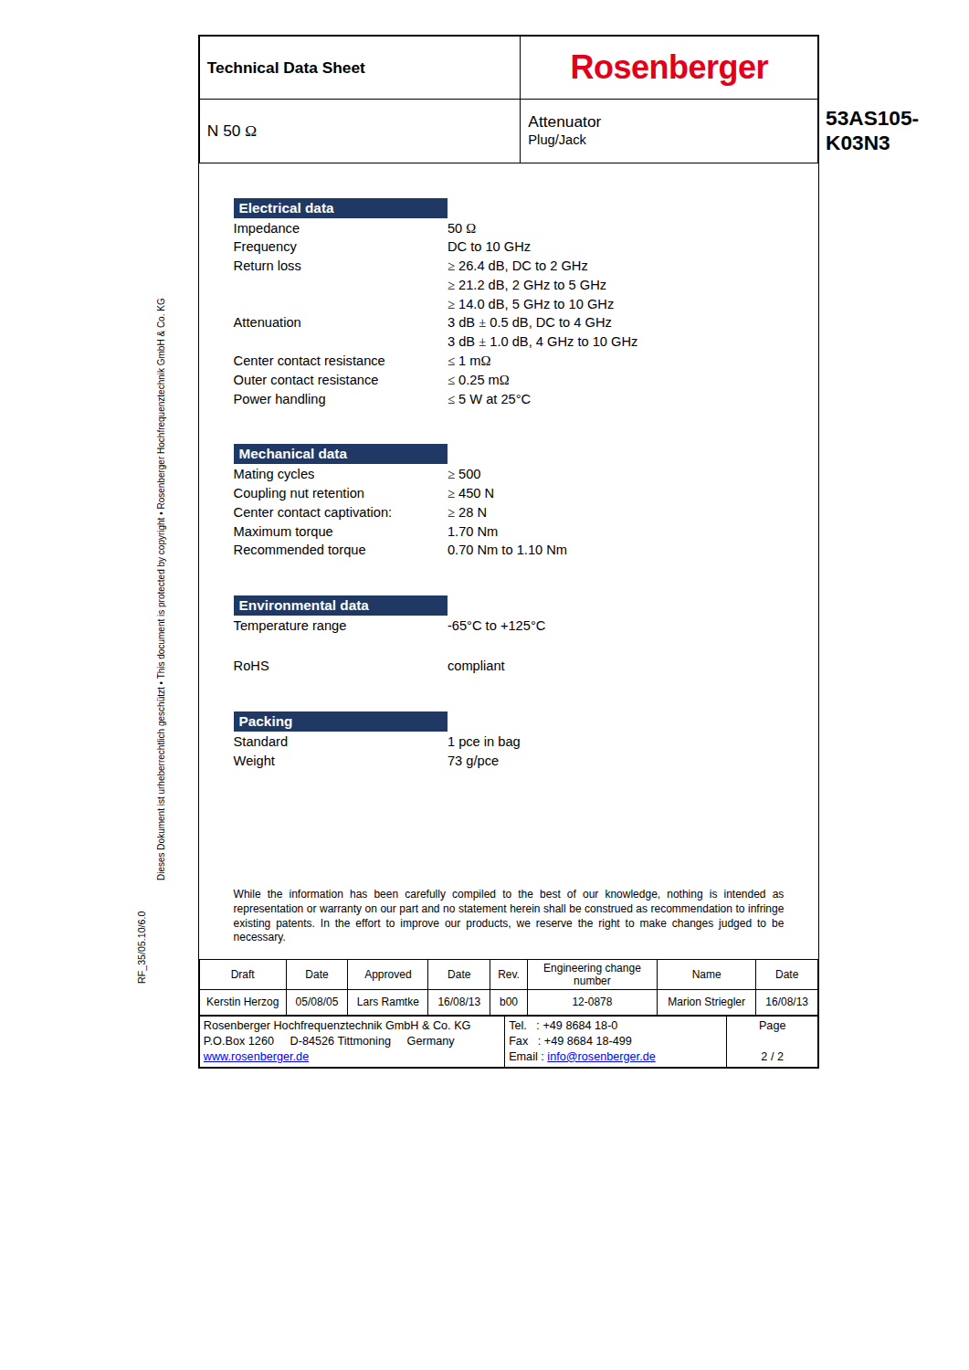Dieses Dokument ist urheberrechtlich geschützt • This document is protected by copyright • Rosenberger Hochfrequenztechnik GmbH & Co. KG
RF_35/05.10/6.0
| Technical Data Sheet | Rosenberger |
| N 50 Ω | Attenuator Plug/Jack | 53AS105-K03N3 |
Electrical data
| Impedance | 50 Ω |
| Frequency | DC to 10 GHz |
| Return loss | ≥ 26.4 dB, DC to 2 GHz |
| | ≥ 21.2 dB, 2 GHz to 5 GHz |
| | ≥ 14.0 dB, 5 GHz to 10 GHz |
| Attenuation | 3 dB ± 0.5 dB, DC to 4 GHz |
| | 3 dB ± 1.0 dB, 4 GHz to 10 GHz |
| Center contact resistance | ≤ 1 m Ω |
| Outer contact resistance | ≤ 0.25 m Ω |
| Power handling | ≤ 5 W at 25°C |
Mechanical data
| Mating cycles | ≥ 500 |
| Coupling nut retention | ≥ 450 N |
| Center contact captivation: | ≥ 28 N |
| Maximum torque | 1.70 Nm |
| Recommended torque | 0.70 Nm to 1.10 Nm |
Environmental data
| Temperature range | -65°C to +125°C |
| RoHS | compliant |
Packing
| Standard | 1 pce in bag |
| Weight | 73 g/pce |
While the information has been carefully compiled to the best of our knowledge, nothing is intended as representation or warranty on our part and no statement herein shall be construed as recommendation to infringe existing patents. In the effort to improve our products, we reserve the right to make changes judged to be necessary.
| Draft | Date | Approved | Date | Rev. | Engineering change number | Name | Date |
| Kerstin Herzog | 05/08/05 | Lars Ramtke | 16/08/13 | b00 | 12-0878 | Marion Striegler | 16/08/13 |
| Rosenberger Hochfrequenztechnik GmbH & Co. KG P.O.Box 1260 D-84526 Tittmoning Germany www.rosenberger.de | Tel. : +49 8684 18-0 Fax : +49 8684 18-499 Email : info@rosenberger.de | Page 2 / 2 |